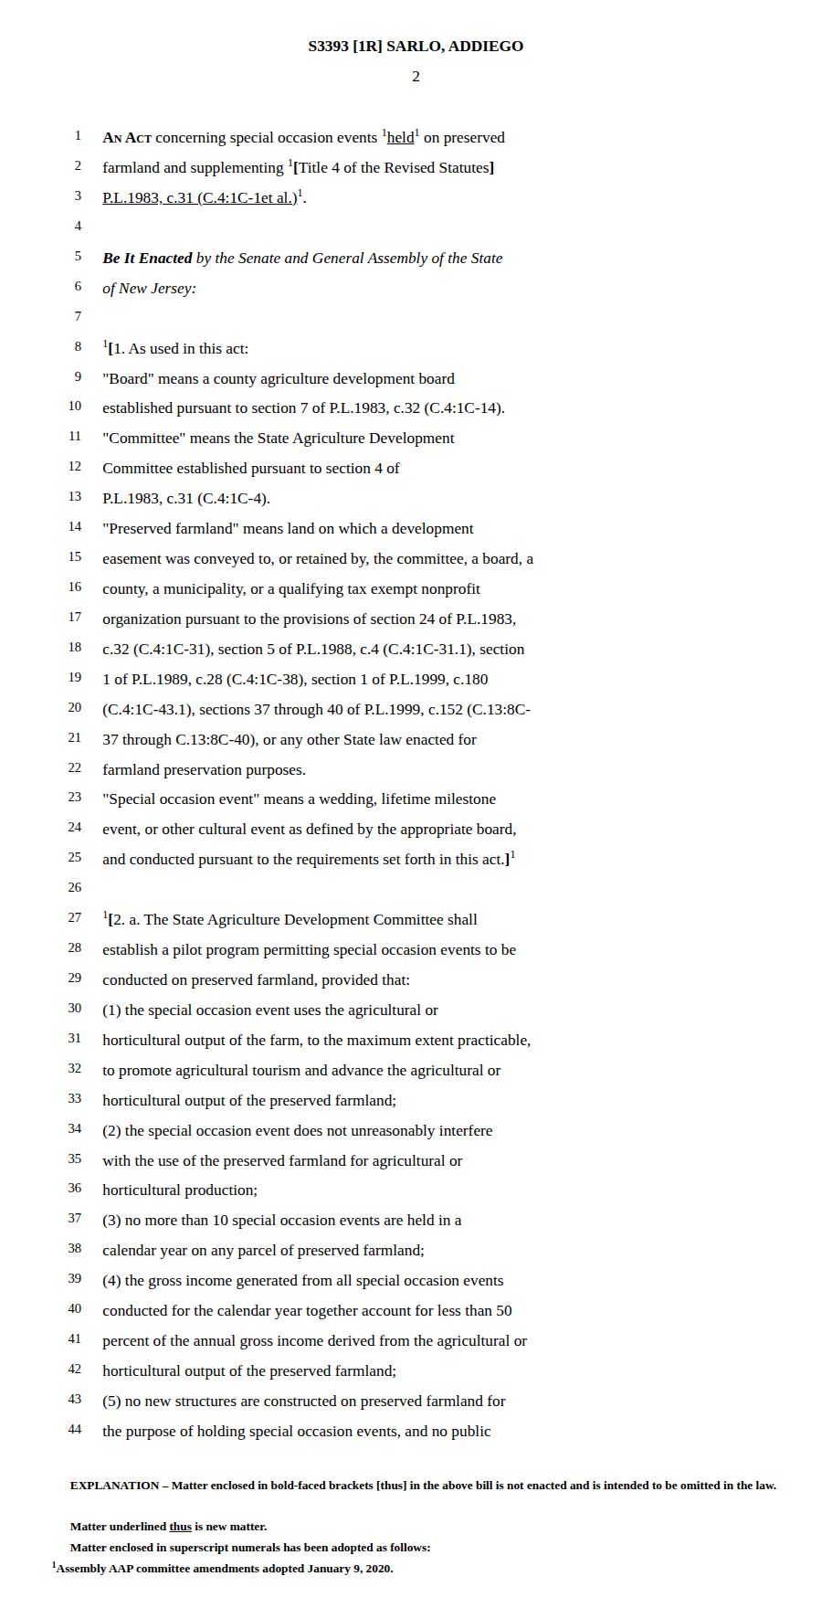S3393 [1R] SARLO, ADDIEGO
2
An Act concerning special occasion events 1held1 on preserved
farmland and supplementing 1[Title 4 of the Revised Statutes]
P.L.1983, c.31 (C.4:1C-1et al.)1.
Be It Enacted by the Senate and General Assembly of the State
of New Jersey:
1[1. As used in this act:
"Board" means a county agriculture development board
established pursuant to section 7 of P.L.1983, c.32 (C.4:1C-14).
"Committee" means the State Agriculture Development
Committee established pursuant to section 4 of
P.L.1983, c.31 (C.4:1C-4).
"Preserved farmland" means land on which a development
easement was conveyed to, or retained by, the committee, a board, a
county, a municipality, or a qualifying tax exempt nonprofit
organization pursuant to the provisions of section 24 of P.L.1983,
c.32 (C.4:1C-31), section 5 of P.L.1988, c.4 (C.4:1C-31.1), section
1 of P.L.1989, c.28 (C.4:1C-38), section 1 of P.L.1999, c.180
(C.4:1C-43.1), sections 37 through 40 of P.L.1999, c.152 (C.13:8C-
37 through C.13:8C-40), or any other State law enacted for
farmland preservation purposes.
"Special occasion event" means a wedding, lifetime milestone
event, or other cultural event as defined by the appropriate board,
and conducted pursuant to the requirements set forth in this act.]1
1[2. a. The State Agriculture Development Committee shall
establish a pilot program permitting special occasion events to be
conducted on preserved farmland, provided that:
(1) the special occasion event uses the agricultural or
horticultural output of the farm, to the maximum extent practicable,
to promote agricultural tourism and advance the agricultural or
horticultural output of the preserved farmland;
(2) the special occasion event does not unreasonably interfere
with the use of the preserved farmland for agricultural or
horticultural production;
(3) no more than 10 special occasion events are held in a
calendar year on any parcel of preserved farmland;
(4) the gross income generated from all special occasion events
conducted for the calendar year together account for less than 50
percent of the annual gross income derived from the agricultural or
horticultural output of the preserved farmland;
(5) no new structures are constructed on preserved farmland for
the purpose of holding special occasion events, and no public
EXPLANATION – Matter enclosed in bold-faced brackets [thus] in the above bill is not enacted and is intended to be omitted in the law.
Matter underlined thus is new matter.
Matter enclosed in superscript numerals has been adopted as follows:
1Assembly AAP committee amendments adopted January 9, 2020.